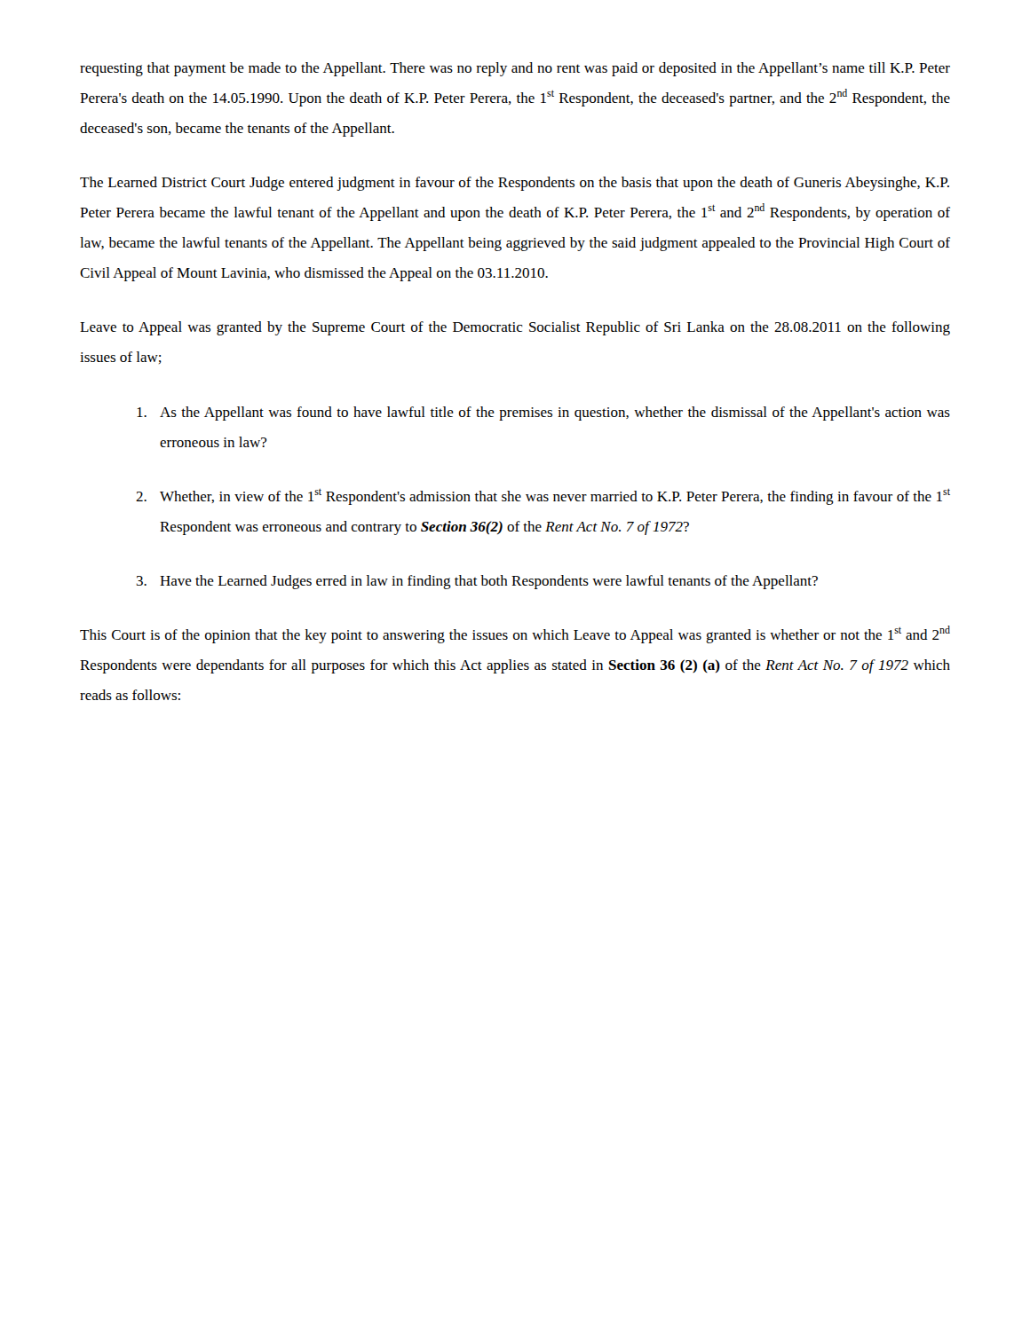requesting that payment be made to the Appellant. There was no reply and no rent was paid or deposited in the Appellant’s name till K.P. Peter Perera's death on the 14.05.1990. Upon the death of K.P. Peter Perera, the 1st Respondent, the deceased's partner, and the 2nd Respondent, the deceased's son, became the tenants of the Appellant.
The Learned District Court Judge entered judgment in favour of the Respondents on the basis that upon the death of Guneris Abeysinghe, K.P. Peter Perera became the lawful tenant of the Appellant and upon the death of K.P. Peter Perera, the 1st and 2nd Respondents, by operation of law, became the lawful tenants of the Appellant. The Appellant being aggrieved by the said judgment appealed to the Provincial High Court of Civil Appeal of Mount Lavinia, who dismissed the Appeal on the 03.11.2010.
Leave to Appeal was granted by the Supreme Court of the Democratic Socialist Republic of Sri Lanka on the 28.08.2011 on the following issues of law;
As the Appellant was found to have lawful title of the premises in question, whether the dismissal of the Appellant's action was erroneous in law?
Whether, in view of the 1st Respondent's admission that she was never married to K.P. Peter Perera, the finding in favour of the 1st Respondent was erroneous and contrary to Section 36(2) of the Rent Act No. 7 of 1972?
Have the Learned Judges erred in law in finding that both Respondents were lawful tenants of the Appellant?
This Court is of the opinion that the key point to answering the issues on which Leave to Appeal was granted is whether or not the 1st and 2nd Respondents were dependants for all purposes for which this Act applies as stated in Section 36 (2) (a) of the Rent Act No. 7 of 1972 which reads as follows: